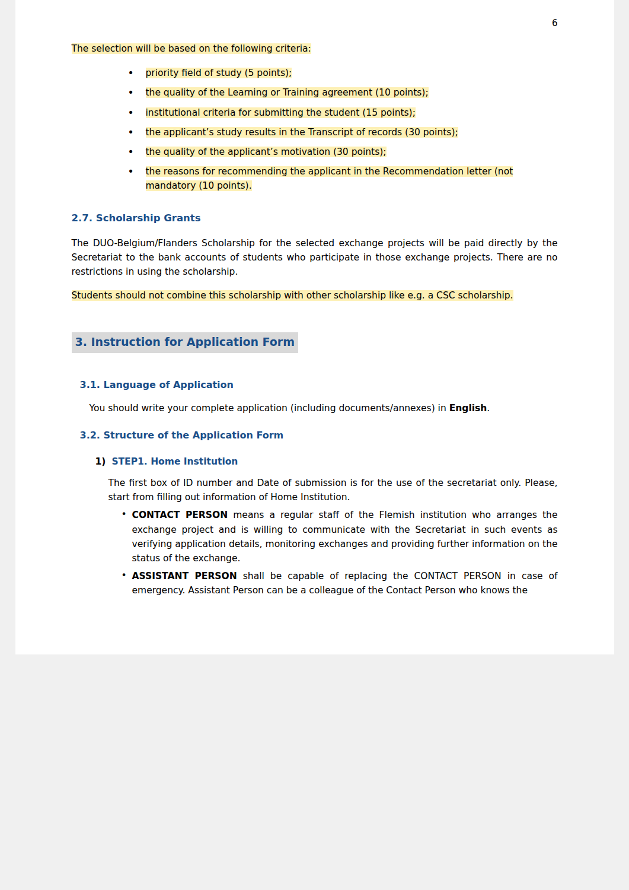6
The selection will be based on the following criteria:
priority field of study (5 points);
the quality of the Learning or Training agreement (10 points);
institutional criteria for submitting the student (15 points);
the applicant’s study results in the Transcript of records (30 points);
the quality of the applicant’s motivation (30 points);
the reasons for recommending the applicant in the Recommendation letter (not mandatory (10 points).
2.7. Scholarship Grants
The DUO-Belgium/Flanders Scholarship for the selected exchange projects will be paid directly by the Secretariat to the bank accounts of students who participate in those exchange projects. There are no restrictions in using the scholarship.
Students should not combine this scholarship with other scholarship like e.g. a CSC scholarship.
3. Instruction for Application Form
3.1. Language of Application
You should write your complete application (including documents/annexes) in English.
3.2. Structure of the Application Form
1) STEP1. Home Institution
The first box of ID number and Date of submission is for the use of the secretariat only. Please, start from filling out information of Home Institution.
CONTACT PERSON means a regular staff of the Flemish institution who arranges the exchange project and is willing to communicate with the Secretariat in such events as verifying application details, monitoring exchanges and providing further information on the status of the exchange.
ASSISTANT PERSON shall be capable of replacing the CONTACT PERSON in case of emergency. Assistant Person can be a colleague of the Contact Person who knows the